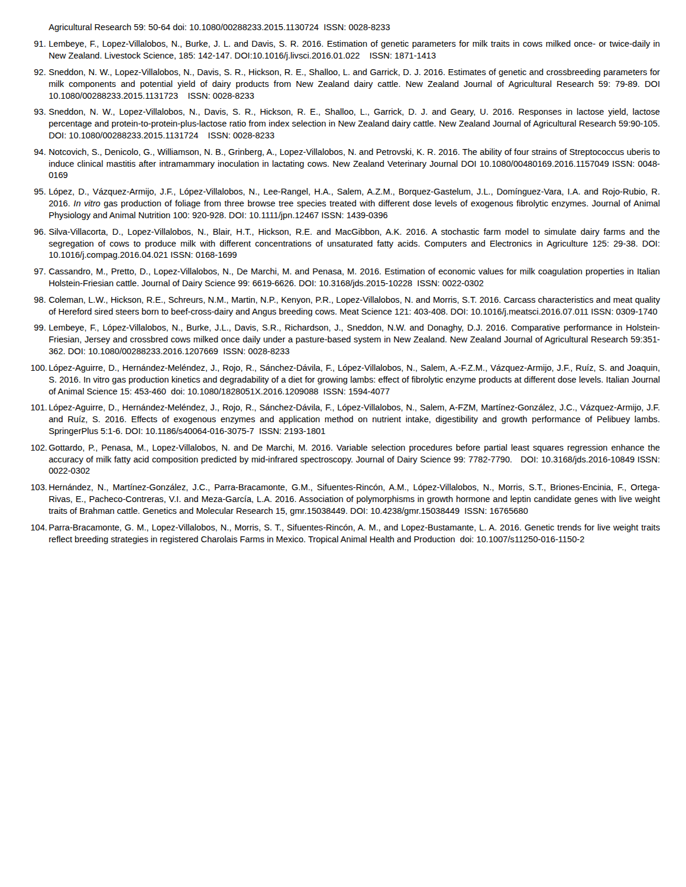Agricultural Research 59: 50-64 doi: 10.1080/00288233.2015.1130724 ISSN: 0028-8233
91. Lembeye, F., Lopez-Villalobos, N., Burke, J. L. and Davis, S. R. 2016. Estimation of genetic parameters for milk traits in cows milked once- or twice-daily in New Zealand. Livestock Science, 185: 142-147. DOI:10.1016/j.livsci.2016.01.022 ISSN: 1871-1413
92. Sneddon, N. W., Lopez-Villalobos, N., Davis, S. R., Hickson, R. E., Shalloo, L. and Garrick, D. J. 2016. Estimates of genetic and crossbreeding parameters for milk components and potential yield of dairy products from New Zealand dairy cattle. New Zealand Journal of Agricultural Research 59: 79-89. DOI 10.1080/00288233.2015.1131723 ISSN: 0028-8233
93. Sneddon, N. W., Lopez-Villalobos, N., Davis, S. R., Hickson, R. E., Shalloo, L., Garrick, D. J. and Geary, U. 2016. Responses in lactose yield, lactose percentage and protein-to-protein-plus-lactose ratio from index selection in New Zealand dairy cattle. New Zealand Journal of Agricultural Research 59:90-105. DOI: 10.1080/00288233.2015.1131724 ISSN: 0028-8233
94. Notcovich, S., Denicolo, G., Williamson, N. B., Grinberg, A., Lopez-Villalobos, N. and Petrovski, K. R. 2016. The ability of four strains of Streptococcus uberis to induce clinical mastitis after intramammary inoculation in lactating cows. New Zealand Veterinary Journal DOI 10.1080/00480169.2016.1157049 ISSN: 0048-0169
95. López, D., Vázquez-Armijo, J.F., López-Villalobos, N., Lee-Rangel, H.A., Salem, A.Z.M., Borquez-Gastelum, J.L., Domínguez-Vara, I.A. and Rojo-Rubio, R. 2016. In vitro gas production of foliage from three browse tree species treated with different dose levels of exogenous fibrolytic enzymes. Journal of Animal Physiology and Animal Nutrition 100: 920-928. DOI: 10.1111/jpn.12467 ISSN: 1439-0396
96. Silva-Villacorta, D., Lopez-Villalobos, N., Blair, H.T., Hickson, R.E. and MacGibbon, A.K. 2016. A stochastic farm model to simulate dairy farms and the segregation of cows to produce milk with different concentrations of unsaturated fatty acids. Computers and Electronics in Agriculture 125: 29-38. DOI: 10.1016/j.compag.2016.04.021 ISSN: 0168-1699
97. Cassandro, M., Pretto, D., Lopez-Villalobos, N., De Marchi, M. and Penasa, M. 2016. Estimation of economic values for milk coagulation properties in Italian Holstein-Friesian cattle. Journal of Dairy Science 99: 6619-6626. DOI: 10.3168/jds.2015-10228 ISSN: 0022-0302
98. Coleman, L.W., Hickson, R.E., Schreurs, N.M., Martin, N.P., Kenyon, P.R., Lopez-Villalobos, N. and Morris, S.T. 2016. Carcass characteristics and meat quality of Hereford sired steers born to beef-cross-dairy and Angus breeding cows. Meat Science 121: 403-408. DOI: 10.1016/j.meatsci.2016.07.011 ISSN: 0309-1740
99. Lembeye, F., López-Villalobos, N., Burke, J.L., Davis, S.R., Richardson, J., Sneddon, N.W. and Donaghy, D.J. 2016. Comparative performance in Holstein-Friesian, Jersey and crossbred cows milked once daily under a pasture-based system in New Zealand. New Zealand Journal of Agricultural Research 59:351-362. DOI: 10.1080/00288233.2016.1207669 ISSN: 0028-8233
100. López-Aguirre, D., Hernández-Meléndez, J., Rojo, R., Sánchez-Dávila, F., López-Villalobos, N., Salem, A.-F.Z.M., Vázquez-Armijo, J.F., Ruíz, S. and Joaquin, S. 2016. In vitro gas production kinetics and degradability of a diet for growing lambs: effect of fibrolytic enzyme products at different dose levels. Italian Journal of Animal Science 15: 453-460 doi: 10.1080/1828051X.2016.1209088 ISSN: 1594-4077
101. López-Aguirre, D., Hernández-Meléndez, J., Rojo, R., Sánchez-Dávila, F., López-Villalobos, N., Salem, A-FZM, Martínez-González, J.C., Vázquez-Armijo, J.F. and Ruíz, S. 2016. Effects of exogenous enzymes and application method on nutrient intake, digestibility and growth performance of Pelibuey lambs. SpringerPlus 5:1-6. DOI: 10.1186/s40064-016-3075-7 ISSN: 2193-1801
102. Gottardo, P., Penasa, M., Lopez-Villalobos, N. and De Marchi, M. 2016. Variable selection procedures before partial least squares regression enhance the accuracy of milk fatty acid composition predicted by mid-infrared spectroscopy. Journal of Dairy Science 99: 7782-7790. DOI: 10.3168/jds.2016-10849 ISSN: 0022-0302
103. Hernández, N., Martínez-González, J.C., Parra-Bracamonte, G.M., Sifuentes-Rincón, A.M., López-Villalobos, N., Morris, S.T., Briones-Encinia, F., Ortega-Rivas, E., Pacheco-Contreras, V.I. and Meza-García, L.A. 2016. Association of polymorphisms in growth hormone and leptin candidate genes with live weight traits of Brahman cattle. Genetics and Molecular Research 15, gmr.15038449. DOI: 10.4238/gmr.15038449 ISSN: 16765680
104. Parra-Bracamonte, G. M., Lopez-Villalobos, N., Morris, S. T., Sifuentes-Rincón, A. M., and Lopez-Bustamante, L. A. 2016. Genetic trends for live weight traits reflect breeding strategies in registered Charolais Farms in Mexico. Tropical Animal Health and Production doi: 10.1007/s11250-016-1150-2